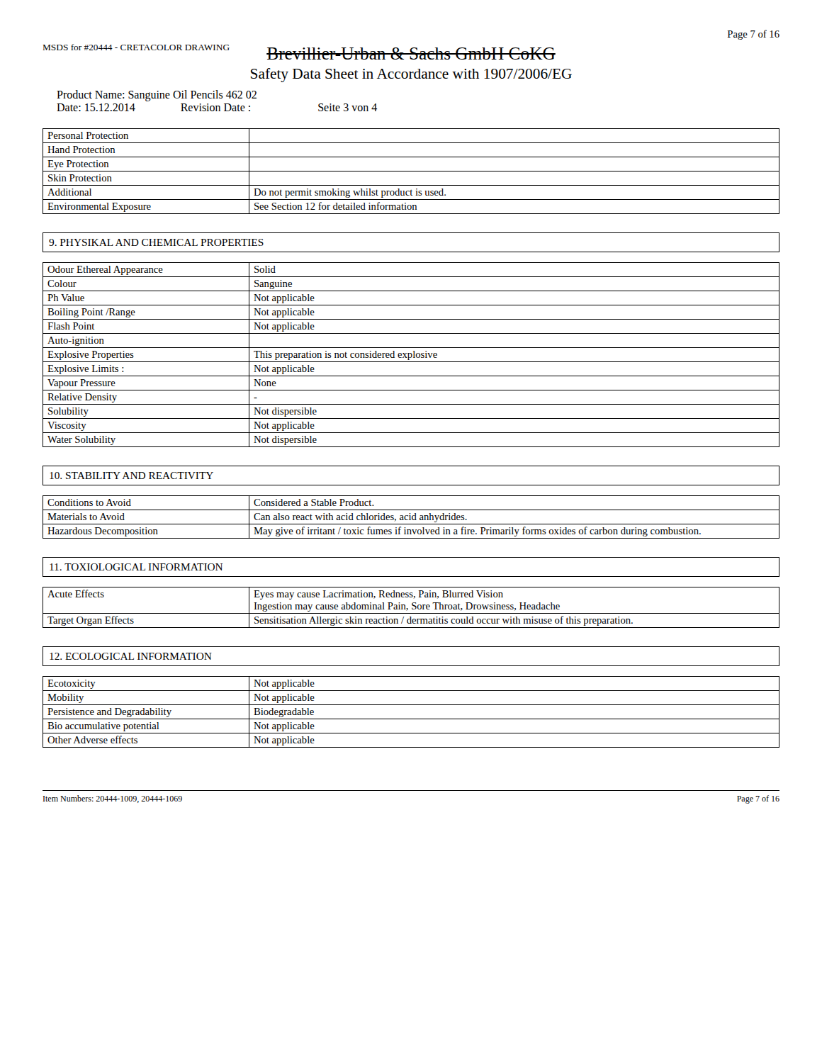Page 7 of 16
MSDS for #20444 - CRETACOLOR DRAWING
Brevillier-Urban & Sachs GmbH CoKG
Safety Data Sheet in Accordance with 1907/2006/EG
Product Name: Sanguine Oil Pencils 462 02
Date: 15.12.2014 Revision Date : Seite 3 von 4
| Personal Protection | |
| Hand Protection | |
| Eye Protection | |
| Skin Protection | |
| Additional | Do not permit smoking whilst product is used. |
| Environmental Exposure | See Section 12 for detailed information |
9. PHYSIKAL AND CHEMICAL PROPERTIES
| Odour Ethereal Appearance | Solid |
| Colour | Sanguine |
| Ph Value | Not applicable |
| Boiling Point /Range | Not applicable |
| Flash Point | Not applicable |
| Auto-ignition | |
| Explosive Properties | This preparation is not considered explosive |
| Explosive Limits : | Not applicable |
| Vapour Pressure | None |
| Relative Density | - |
| Solubility | Not dispersible |
| Viscosity | Not applicable |
| Water Solubility | Not dispersible |
10. STABILITY AND REACTIVITY
| Conditions to Avoid | Considered a Stable Product. |
| Materials to Avoid | Can also react with acid chlorides, acid anhydrides. |
| Hazardous Decomposition | May give of irritant / toxic fumes if involved in a fire. Primarily forms oxides of carbon during combustion. |
11. TOXIOLOGICAL INFORMATION
| Acute Effects | Eyes may cause Lacrimation, Redness, Pain, Blurred Vision Ingestion may cause abdominal Pain, Sore Throat, Drowsiness, Headache |
| Target Organ Effects | Sensitisation Allergic skin reaction / dermatitis could occur with misuse of this preparation. |
12. ECOLOGICAL INFORMATION
| Ecotoxicity | Not applicable |
| Mobility | Not applicable |
| Persistence and Degradability | Biodegradable |
| Bio accumulative potential | Not applicable |
| Other Adverse effects | Not applicable |
Item Numbers: 20444-1009, 20444-1069 Page 7 of 16